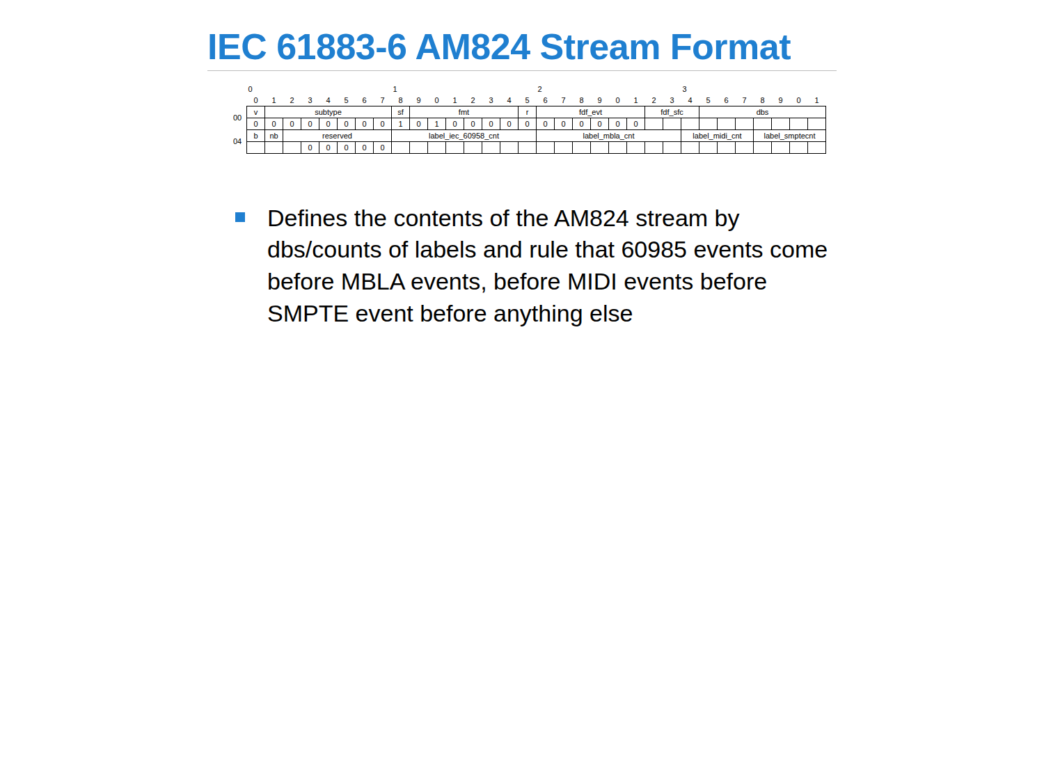IEC 61883-6 AM824 Stream Format
| | 0 | 1 | 2 | 3 |
| | 0 | 1 | 2 | 3 | 4 | 5 | 6 | 7 | 8 | 9 | 0 | 1 | 2 | 3 | 4 | 5 | 6 | 7 | 8 | 9 | 0 | 1 | 2 | 3 | 4 | 5 | 6 | 7 | 8 | 9 | 0 | 1 |
| 00 | v | subtype | sf | fmt | r | fdf_evt | fdf_sfc | dbs |
| 0 | 0 | 0 | 0 | 0 | 0 | 0 | 0 | 1 | 0 | 1 | 0 | 0 | 0 | 0 | 0 | 0 | 0 | 0 | 0 | 0 | 0 | | | | | | | | | | |
| 04 | b | nb | reserved | label_iec_60958_cnt | label_mbla_cnt | label_midi_cnt | label_smptecnt |
| | | | 0 | 0 | 0 | 0 | 0 | | | | | | | | | | | | | | | | | | | | | | | | |
Defines the contents of the AM824 stream by dbs/counts of labels and rule that 60985 events come before MBLA events, before MIDI events before SMPTE event before anything else